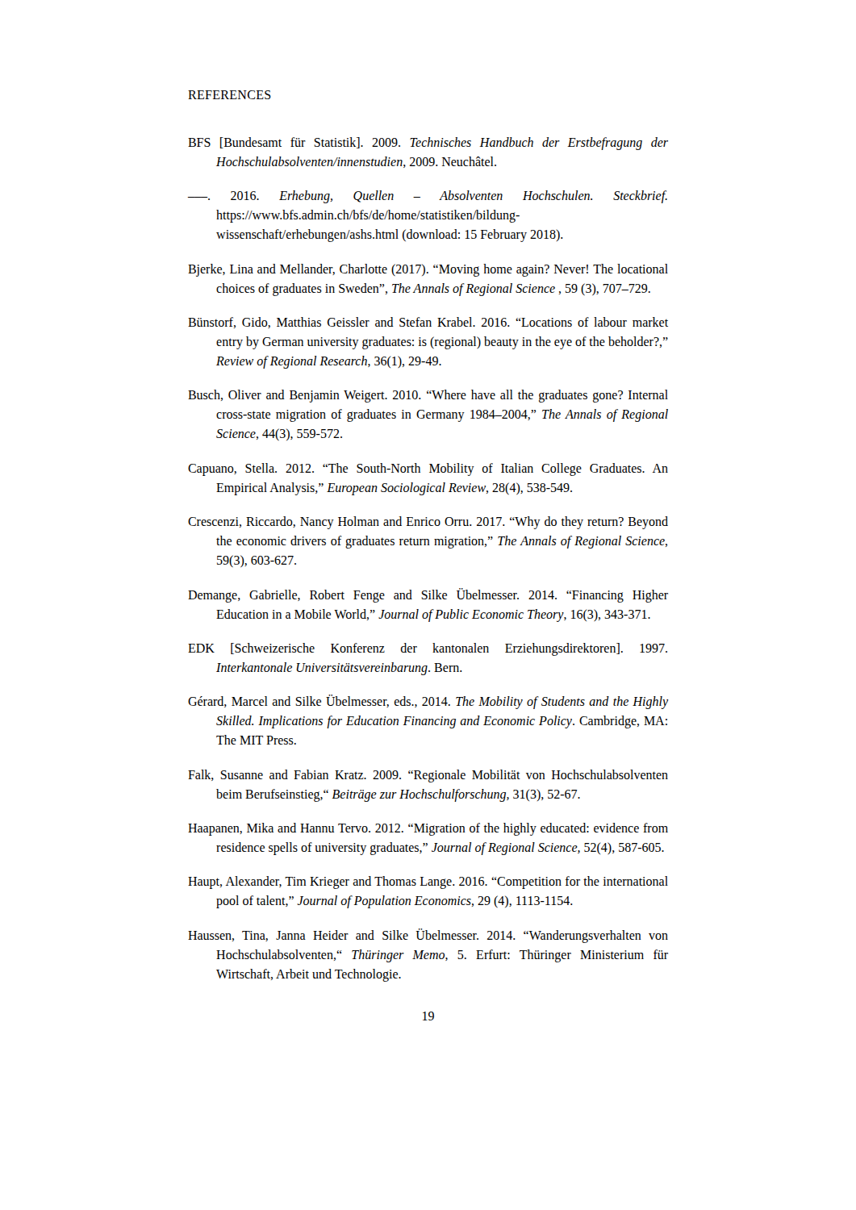References
BFS [Bundesamt für Statistik]. 2009. Technisches Handbuch der Erstbefragung der Hochschulabsolventen/innenstudien, 2009. Neuchâtel.
–––. 2016. Erhebung, Quellen – Absolventen Hochschulen. Steckbrief. https://www.bfs.admin.ch/bfs/de/home/statistiken/bildung-wissenschaft/erhebungen/ashs.html (download: 15 February 2018).
Bjerke, Lina and Mellander, Charlotte (2017). “Moving home again? Never! The locational choices of graduates in Sweden”, The Annals of Regional Science , 59 (3), 707–729.
Bünstorf, Gido, Matthias Geissler and Stefan Krabel. 2016. “Locations of labour market entry by German university graduates: is (regional) beauty in the eye of the beholder?,” Review of Regional Research, 36(1), 29-49.
Busch, Oliver and Benjamin Weigert. 2010. “Where have all the graduates gone? Internal cross-state migration of graduates in Germany 1984–2004,” The Annals of Regional Science, 44(3), 559-572.
Capuano, Stella. 2012. “The South-North Mobility of Italian College Graduates. An Empirical Analysis,” European Sociological Review, 28(4), 538-549.
Crescenzi, Riccardo, Nancy Holman and Enrico Orru. 2017. “Why do they return? Beyond the economic drivers of graduates return migration,” The Annals of Regional Science, 59(3), 603-627.
Demange, Gabrielle, Robert Fenge and Silke Übelmesser. 2014. “Financing Higher Education in a Mobile World,” Journal of Public Economic Theory, 16(3), 343-371.
EDK [Schweizerische Konferenz der kantonalen Erziehungsdirektoren]. 1997. Interkantonale Universitätsvereinbarung. Bern.
Gérard, Marcel and Silke Übelmesser, eds., 2014. The Mobility of Students and the Highly Skilled. Implications for Education Financing and Economic Policy. Cambridge, MA: The MIT Press.
Falk, Susanne and Fabian Kratz. 2009. “Regionale Mobilität von Hochschulabsolventen beim Berufseinstieg,“ Beiträge zur Hochschulforschung, 31(3), 52-67.
Haapanen, Mika and Hannu Tervo. 2012. “Migration of the highly educated: evidence from residence spells of university graduates,” Journal of Regional Science, 52(4), 587-605.
Haupt, Alexander, Tim Krieger and Thomas Lange. 2016. “Competition for the international pool of talent,” Journal of Population Economics, 29 (4), 1113-1154.
Haussen, Tina, Janna Heider and Silke Übelmesser. 2014. “Wanderungsverhalten von Hochschulabsolventen,“ Thüringer Memo, 5. Erfurt: Thüringer Ministerium für Wirtschaft, Arbeit und Technologie.
19